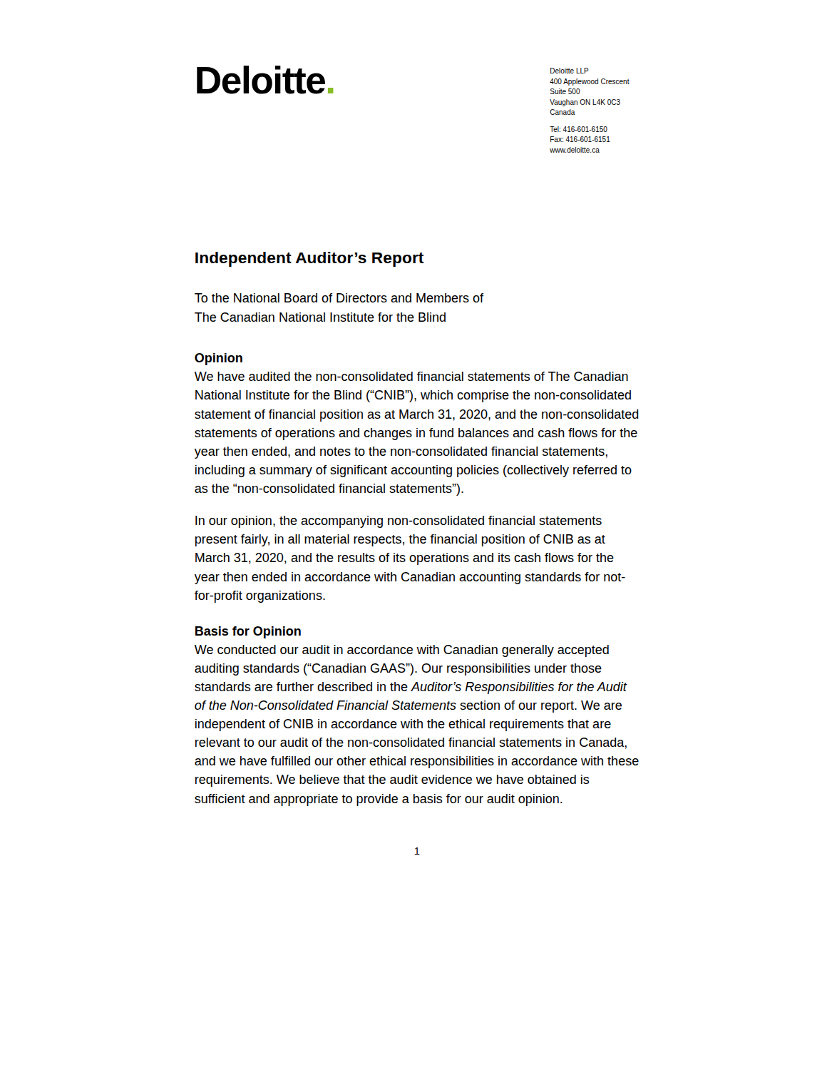Deloitte.
Deloitte LLP
400 Applewood Crescent
Suite 500
Vaughan ON L4K 0C3
Canada
Tel: 416-601-6150
Fax: 416-601-6151
www.deloitte.ca
Independent Auditor’s Report
To the National Board of Directors and Members of
The Canadian National Institute for the Blind
Opinion
We have audited the non-consolidated financial statements of The Canadian National Institute for the Blind (“CNIB”), which comprise the non-consolidated statement of financial position as at March 31, 2020, and the non-consolidated statements of operations and changes in fund balances and cash flows for the year then ended, and notes to the non-consolidated financial statements, including a summary of significant accounting policies (collectively referred to as the “non-consolidated financial statements”).
In our opinion, the accompanying non-consolidated financial statements present fairly, in all material respects, the financial position of CNIB as at March 31, 2020, and the results of its operations and its cash flows for the year then ended in accordance with Canadian accounting standards for not-for-profit organizations.
Basis for Opinion
We conducted our audit in accordance with Canadian generally accepted auditing standards (“Canadian GAAS”). Our responsibilities under those standards are further described in the Auditor’s Responsibilities for the Audit of the Non-Consolidated Financial Statements section of our report. We are independent of CNIB in accordance with the ethical requirements that are relevant to our audit of the non-consolidated financial statements in Canada, and we have fulfilled our other ethical responsibilities in accordance with these requirements. We believe that the audit evidence we have obtained is sufficient and appropriate to provide a basis for our audit opinion.
1